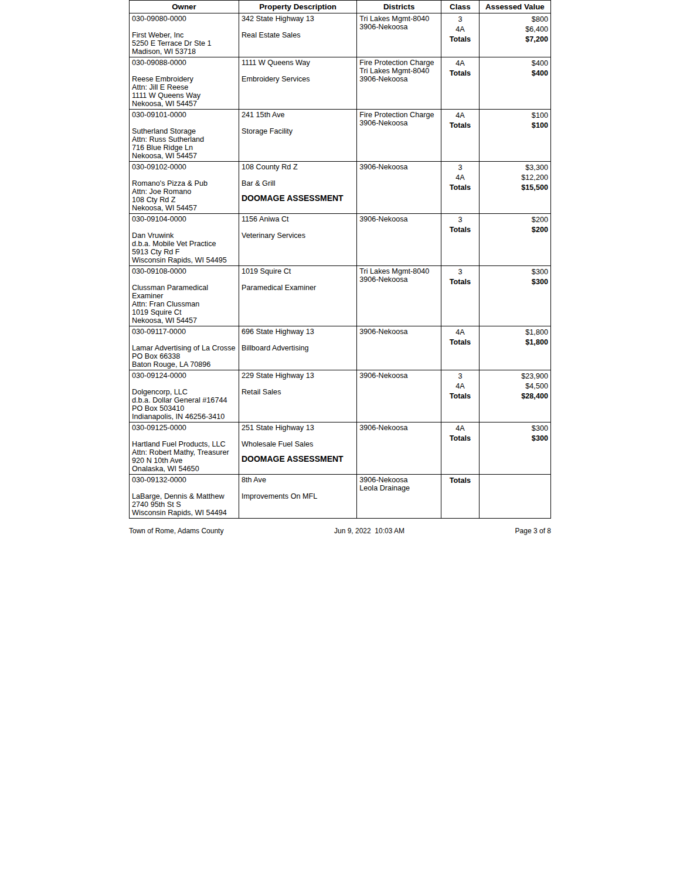| Owner | Property Description | Districts | Class | Assessed Value |
| --- | --- | --- | --- | --- |
| 030-09080-0000 First Weber, Inc 5250 E Terrace Dr Ste 1 Madison, WI 53718 | 342 State Highway 13 Real Estate Sales | Tri Lakes Mgmt-8040 3906-Nekoosa | 3 4A Totals | $800 $6,400 $7,200 |
| 030-09088-0000 Reese Embroidery Attn: Jill E Reese 1111 W Queens Way Nekoosa, WI 54457 | 1111 W Queens Way Embroidery Services | Fire Protection Charge Tri Lakes Mgmt-8040 3906-Nekoosa | 4A Totals | $400 $400 |
| 030-09101-0000 Sutherland Storage Attn: Russ Sutherland 716 Blue Ridge Ln Nekoosa, WI 54457 | 241 15th Ave Storage Facility | Fire Protection Charge 3906-Nekoosa | 4A Totals | $100 $100 |
| 030-09102-0000 Romano's Pizza & Pub Attn: Joe Romano 108 Cty Rd Z Nekoosa, WI 54457 | 108 County Rd Z Bar & Grill DOOMAGE ASSESSMENT | 3906-Nekoosa | 3 4A Totals | $3,300 $12,200 $15,500 |
| 030-09104-0000 Dan Vruwink d.b.a. Mobile Vet Practice 5913 Cty Rd F Wisconsin Rapids, WI 54495 | 1156 Aniwa Ct Veterinary Services | 3906-Nekoosa | 3 Totals | $200 $200 |
| 030-09108-0000 Clussman Paramedical Examiner Attn: Fran Clussman 1019 Squire Ct Nekoosa, WI 54457 | 1019 Squire Ct Paramedical Examiner | Tri Lakes Mgmt-8040 3906-Nekoosa | 3 Totals | $300 $300 |
| 030-09117-0000 Lamar Advertising of La Crosse PO Box 66338 Baton Rouge, LA 70896 | 696 State Highway 13 Billboard Advertising | 3906-Nekoosa | 4A Totals | $1,800 $1,800 |
| 030-09124-0000 Dolgencorp, LLC d.b.a. Dollar General #16744 PO Box 503410 Indianapolis, IN 46256-3410 | 229 State Highway 13 Retail Sales | 3906-Nekoosa | 3 4A Totals | $23,900 $4,500 $28,400 |
| 030-09125-0000 Hartland Fuel Products, LLC Attn: Robert Mathy, Treasurer 920 N 10th Ave Onalaska, WI 54650 | 251 State Highway 13 Wholesale Fuel Sales DOOMAGE ASSESSMENT | 3906-Nekoosa | 4A Totals | $300 $300 |
| 030-09132-0000 LaBarge, Dennis & Matthew 2740 95th St S Wisconsin Rapids, WI 54494 | 8th Ave Improvements On MFL | 3906-Nekoosa Leola Drainage | Totals | |
Town of Rome, Adams County
Jun 9, 2022 10:03 AM
Page 3 of 8